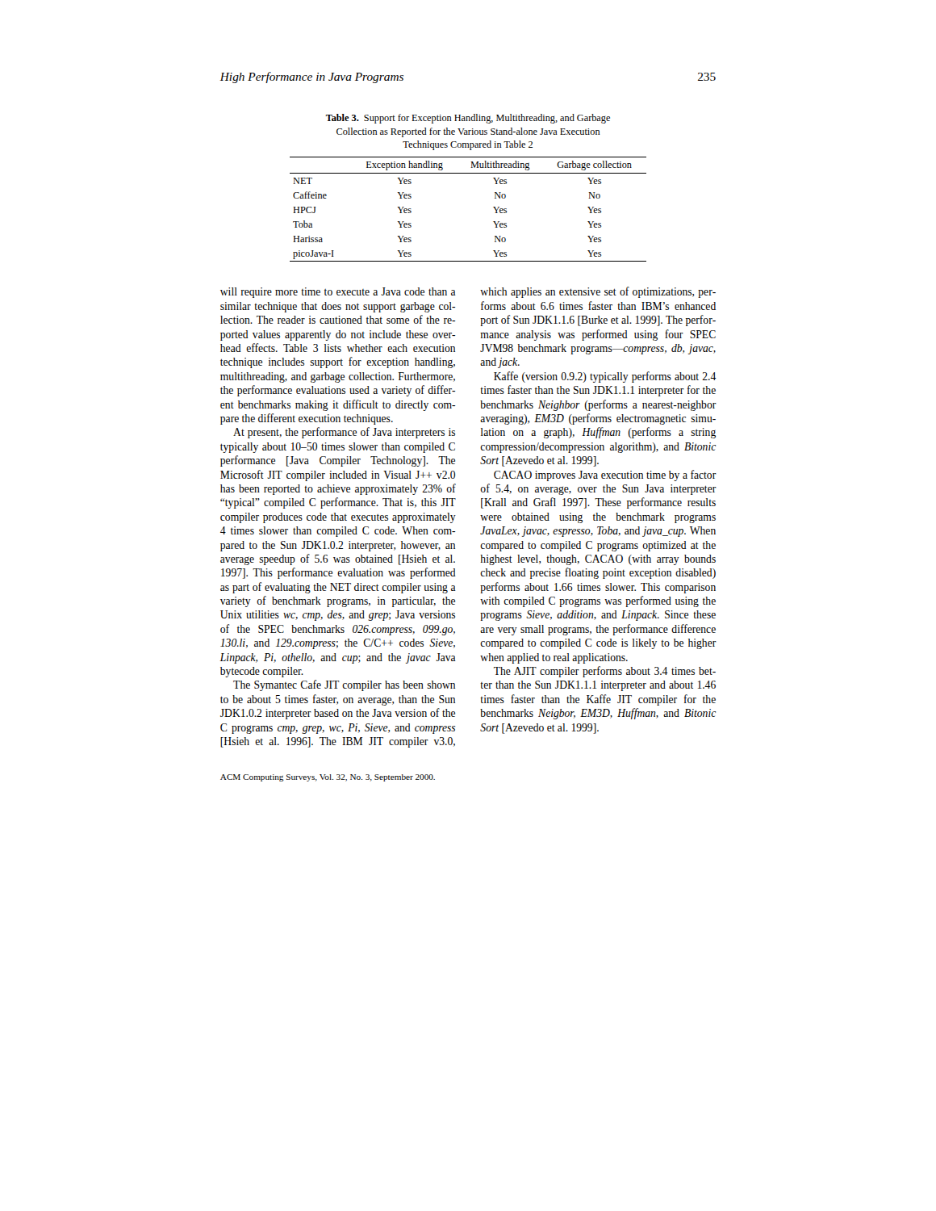High Performance in Java Programs
235
Table 3. Support for Exception Handling, Multithreading, and Garbage
Collection as Reported for the Various Stand-alone Java Execution
Techniques Compared in Table 2
| | Exception handling | Multithreading | Garbage collection |
| --- | --- | --- | --- |
| NET | Yes | Yes | Yes |
| Caffeine | Yes | No | No |
| HPCJ | Yes | Yes | Yes |
| Toba | Yes | Yes | Yes |
| Harissa | Yes | No | Yes |
| picoJava-I | Yes | Yes | Yes |
will require more time to execute a Java code than a similar technique that does not support garbage collection. The reader is cautioned that some of the reported values apparently do not include these overhead effects. Table 3 lists whether each execution technique includes support for exception handling, multithreading, and garbage collection. Furthermore, the performance evaluations used a variety of different benchmarks making it difficult to directly compare the different execution techniques.
At present, the performance of Java interpreters is typically about 10–50 times slower than compiled C performance [Java Compiler Technology]. The Microsoft JIT compiler included in Visual J++ v2.0 has been reported to achieve approximately 23% of “typical” compiled C performance. That is, this JIT compiler produces code that executes approximately 4 times slower than compiled C code. When compared to the Sun JDK1.0.2 interpreter, however, an average speedup of 5.6 was obtained [Hsieh et al. 1997]. This performance evaluation was performed as part of evaluating the NET direct compiler using a variety of benchmark programs, in particular, the Unix utilities wc, cmp, des, and grep; Java versions of the SPEC benchmarks 026.compress, 099.go, 130.li, and 129.compress; the C/C++ codes Sieve, Linpack, Pi, othello, and cup; and the javac Java bytecode compiler.
The Symantec Cafe JIT compiler has been shown to be about 5 times faster, on average, than the Sun JDK1.0.2 interpreter based on the Java version of the C programs cmp, grep, wc, Pi, Sieve, and compress [Hsieh et al. 1996]. The IBM JIT compiler v3.0, which applies an extensive set of optimizations, performs about 6.6 times faster than IBM’s enhanced port of Sun JDK1.1.6 [Burke et al. 1999]. The performance analysis was performed using four SPEC JVM98 benchmark programs—compress, db, javac, and jack.
Kaffe (version 0.9.2) typically performs about 2.4 times faster than the Sun JDK1.1.1 interpreter for the benchmarks Neighbor (performs a nearest-neighbor averaging), EM3D (performs electromagnetic simulation on a graph), Huffman (performs a string compression/decompression algorithm), and Bitonic Sort [Azevedo et al. 1999].
CACAO improves Java execution time by a factor of 5.4, on average, over the Sun Java interpreter [Krall and Grafl 1997]. These performance results were obtained using the benchmark programs JavaLex, javac, espresso, Toba, and java_cup. When compared to compiled C programs optimized at the highest level, though, CACAO (with array bounds check and precise floating point exception disabled) performs about 1.66 times slower. This comparison with compiled C programs was performed using the programs Sieve, addition, and Linpack. Since these are very small programs, the performance difference compared to compiled C code is likely to be higher when applied to real applications.
The AJIT compiler performs about 3.4 times better than the Sun JDK1.1.1 interpreter and about 1.46 times faster than the Kaffe JIT compiler for the benchmarks Neigbor, EM3D, Huffman, and Bitonic Sort [Azevedo et al. 1999].
ACM Computing Surveys, Vol. 32, No. 3, September 2000.